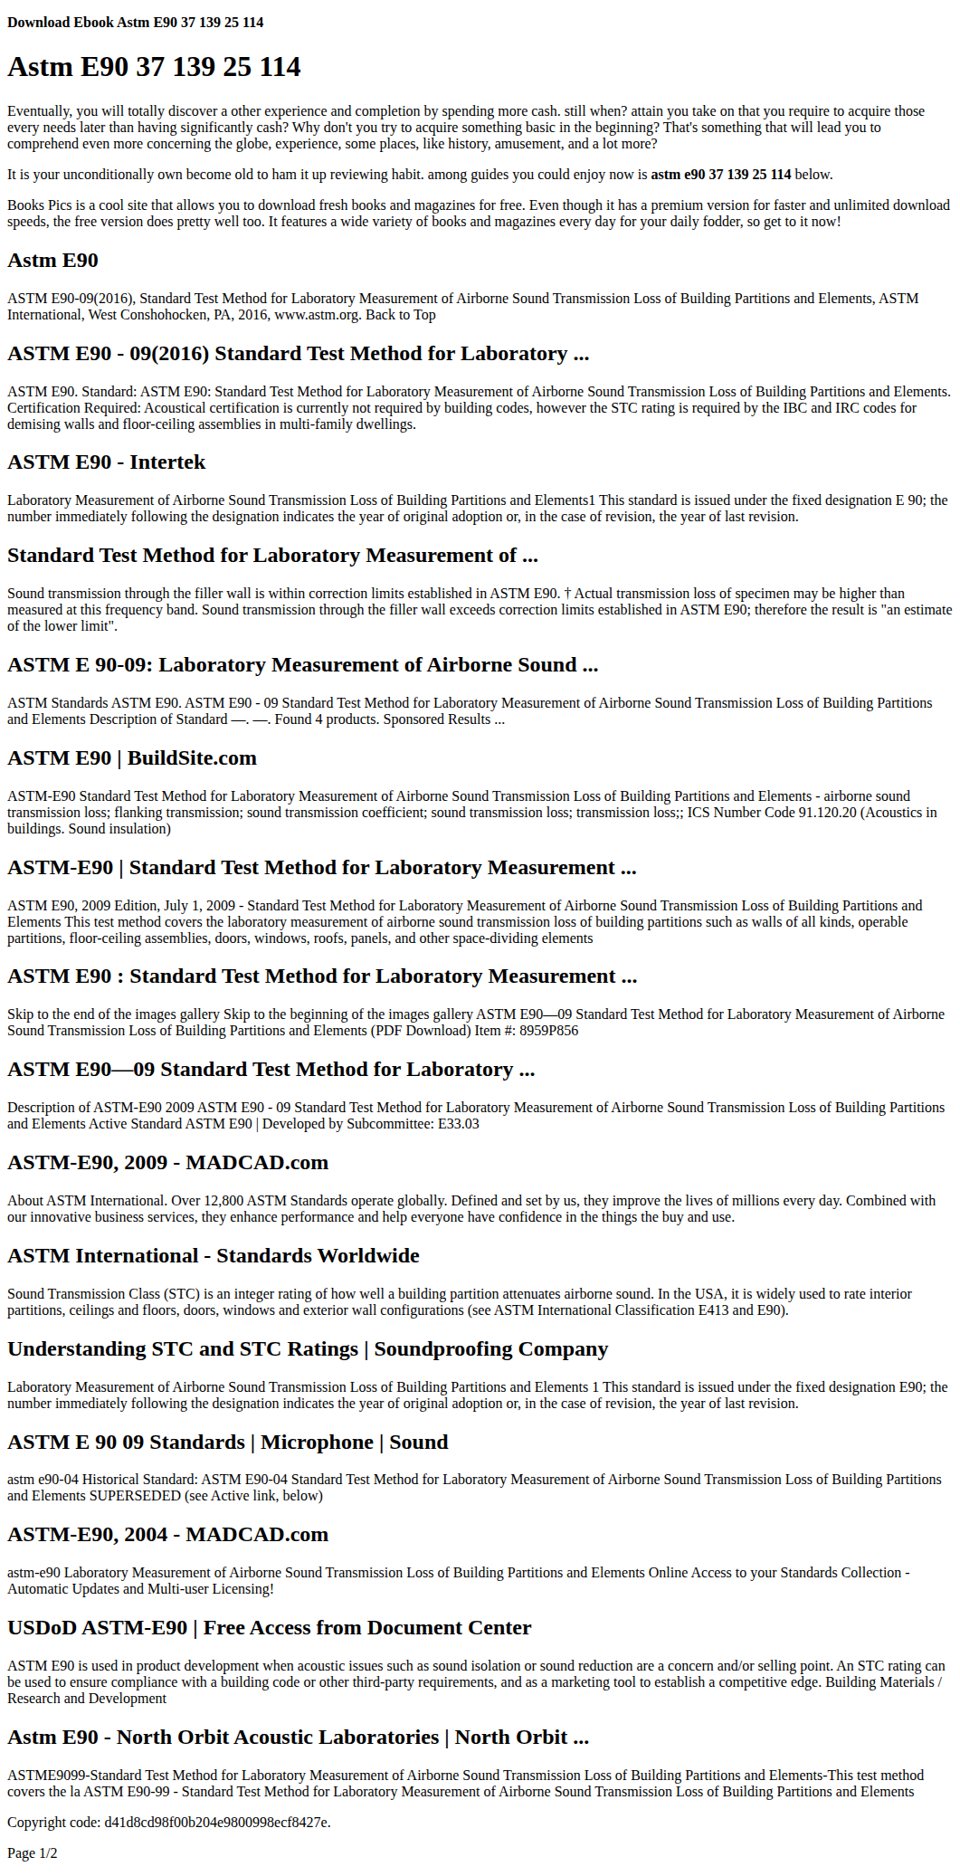Download Ebook Astm E90 37 139 25 114
Astm E90 37 139 25 114
Eventually, you will totally discover a other experience and completion by spending more cash. still when? attain you take on that you require to acquire those every needs later than having significantly cash? Why don't you try to acquire something basic in the beginning? That's something that will lead you to comprehend even more concerning the globe, experience, some places, like history, amusement, and a lot more?
It is your unconditionally own become old to ham it up reviewing habit. among guides you could enjoy now is astm e90 37 139 25 114 below.
Books Pics is a cool site that allows you to download fresh books and magazines for free. Even though it has a premium version for faster and unlimited download speeds, the free version does pretty well too. It features a wide variety of books and magazines every day for your daily fodder, so get to it now!
Astm E90
ASTM E90-09(2016), Standard Test Method for Laboratory Measurement of Airborne Sound Transmission Loss of Building Partitions and Elements, ASTM International, West Conshohocken, PA, 2016, www.astm.org. Back to Top
ASTM E90 - 09(2016) Standard Test Method for Laboratory ...
ASTM E90. Standard: ASTM E90: Standard Test Method for Laboratory Measurement of Airborne Sound Transmission Loss of Building Partitions and Elements. Certification Required: Acoustical certification is currently not required by building codes, however the STC rating is required by the IBC and IRC codes for demising walls and floor-ceiling assemblies in multi-family dwellings.
ASTM E90 - Intertek
Laboratory Measurement of Airborne Sound Transmission Loss of Building Partitions and Elements1 This standard is issued under the fixed designation E 90; the number immediately following the designation indicates the year of original adoption or, in the case of revision, the year of last revision.
Standard Test Method for Laboratory Measurement of ...
Sound transmission through the filler wall is within correction limits established in ASTM E90. † Actual transmission loss of specimen may be higher than measured at this frequency band. Sound transmission through the filler wall exceeds correction limits established in ASTM E90; therefore the result is "an estimate of the lower limit".
ASTM E 90-09: Laboratory Measurement of Airborne Sound ...
ASTM Standards ASTM E90. ASTM E90 - 09 Standard Test Method for Laboratory Measurement of Airborne Sound Transmission Loss of Building Partitions and Elements Description of Standard —. —. Found 4 products. Sponsored Results ...
ASTM E90 | BuildSite.com
ASTM-E90 Standard Test Method for Laboratory Measurement of Airborne Sound Transmission Loss of Building Partitions and Elements - airborne sound transmission loss; flanking transmission; sound transmission coefficient; sound transmission loss; transmission loss;; ICS Number Code 91.120.20 (Acoustics in buildings. Sound insulation)
ASTM-E90 | Standard Test Method for Laboratory Measurement ...
ASTM E90, 2009 Edition, July 1, 2009 - Standard Test Method for Laboratory Measurement of Airborne Sound Transmission Loss of Building Partitions and Elements This test method covers the laboratory measurement of airborne sound transmission loss of building partitions such as walls of all kinds, operable partitions, floor-ceiling assemblies, doors, windows, roofs, panels, and other space-dividing elements
ASTM E90 : Standard Test Method for Laboratory Measurement ...
Skip to the end of the images gallery Skip to the beginning of the images gallery ASTM E90—09 Standard Test Method for Laboratory Measurement of Airborne Sound Transmission Loss of Building Partitions and Elements (PDF Download) Item #: 8959P856
ASTM E90—09 Standard Test Method for Laboratory ...
Description of ASTM-E90 2009 ASTM E90 - 09 Standard Test Method for Laboratory Measurement of Airborne Sound Transmission Loss of Building Partitions and Elements Active Standard ASTM E90 | Developed by Subcommittee: E33.03
ASTM-E90, 2009 - MADCAD.com
About ASTM International. Over 12,800 ASTM Standards operate globally. Defined and set by us, they improve the lives of millions every day. Combined with our innovative business services, they enhance performance and help everyone have confidence in the things the buy and use.
ASTM International - Standards Worldwide
Sound Transmission Class (STC) is an integer rating of how well a building partition attenuates airborne sound. In the USA, it is widely used to rate interior partitions, ceilings and floors, doors, windows and exterior wall configurations (see ASTM International Classification E413 and E90).
Understanding STC and STC Ratings | Soundproofing Company
Laboratory Measurement of Airborne Sound Transmission Loss of Building Partitions and Elements 1 This standard is issued under the fixed designation E90; the number immediately following the designation indicates the year of original adoption or, in the case of revision, the year of last revision.
ASTM E 90 09 Standards | Microphone | Sound
astm e90-04 Historical Standard: ASTM E90-04 Standard Test Method for Laboratory Measurement of Airborne Sound Transmission Loss of Building Partitions and Elements SUPERSEDED (see Active link, below)
ASTM-E90, 2004 - MADCAD.com
astm-e90 Laboratory Measurement of Airborne Sound Transmission Loss of Building Partitions and Elements Online Access to your Standards Collection - Automatic Updates and Multi-user Licensing!
USDoD ASTM-E90 | Free Access from Document Center
ASTM E90 is used in product development when acoustic issues such as sound isolation or sound reduction are a concern and/or selling point. An STC rating can be used to ensure compliance with a building code or other third-party requirements, and as a marketing tool to establish a competitive edge. Building Materials / Research and Development
Astm E90 - North Orbit Acoustic Laboratories | North Orbit ...
ASTME9099-Standard Test Method for Laboratory Measurement of Airborne Sound Transmission Loss of Building Partitions and Elements-This test method covers the la ASTM E90-99 - Standard Test Method for Laboratory Measurement of Airborne Sound Transmission Loss of Building Partitions and Elements
Copyright code: d41d8cd98f00b204e9800998ecf8427e.
Page 1/2